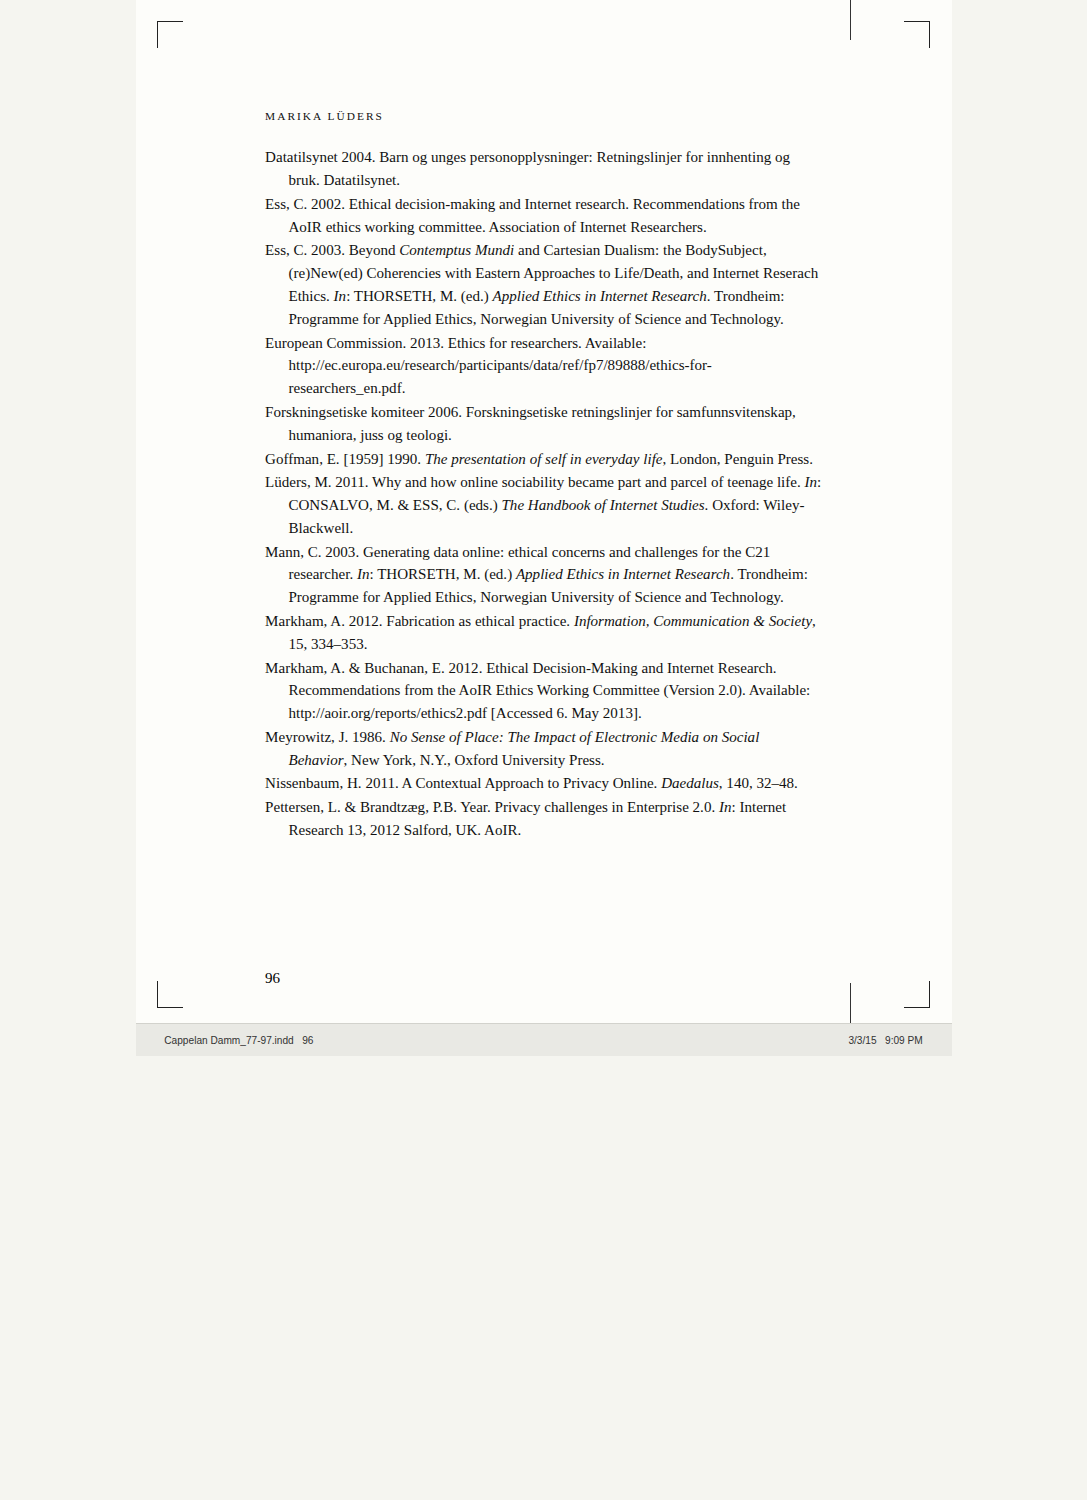Marika Lüders
Datatilsynet 2004. Barn og unges personopplysninger: Retningslinjer for innhenting og bruk. Datatilsynet.
Ess, C. 2002. Ethical decision-making and Internet research. Recommendations from the AoIR ethics working committee. Association of Internet Researchers.
Ess, C. 2003. Beyond Contemptus Mundi and Cartesian Dualism: the BodySubject, (re)New(ed) Coherencies with Eastern Approaches to Life/Death, and Internet Reserach Ethics. In: THORSETH, M. (ed.) Applied Ethics in Internet Research. Trondheim: Programme for Applied Ethics, Norwegian University of Science and Technology.
European Commission. 2013. Ethics for researchers. Available: http://ec.europa.eu/research/participants/data/ref/fp7/89888/ethics-for-researchers_en.pdf.
Forskningsetiske komiteer 2006. Forskningsetiske retningslinjer for samfunnsvitenskap, humaniora, juss og teologi.
Goffman, E. [1959] 1990. The presentation of self in everyday life, London, Penguin Press.
Lüders, M. 2011. Why and how online sociability became part and parcel of teenage life. In: CONSALVO, M. & ESS, C. (eds.) The Handbook of Internet Studies. Oxford: Wiley-Blackwell.
Mann, C. 2003. Generating data online: ethical concerns and challenges for the C21 researcher. In: THORSETH, M. (ed.) Applied Ethics in Internet Research. Trondheim: Programme for Applied Ethics, Norwegian University of Science and Technology.
Markham, A. 2012. Fabrication as ethical practice. Information, Communication & Society, 15, 334–353.
Markham, A. & Buchanan, E. 2012. Ethical Decision-Making and Internet Research. Recommendations from the AoIR Ethics Working Committee (Version 2.0). Available: http://aoir.org/reports/ethics2.pdf [Accessed 6. May 2013].
Meyrowitz, J. 1986. No Sense of Place: The Impact of Electronic Media on Social Behavior, New York, N.Y., Oxford University Press.
Nissenbaum, H. 2011. A Contextual Approach to Privacy Online. Daedalus, 140, 32–48.
Pettersen, L. & Brandtzæg, P.B. Year. Privacy challenges in Enterprise 2.0. In: Internet Research 13, 2012 Salford, UK. AoIR.
96
Cappelan Damm_77-97.indd 96 3/3/15 9:09 PM